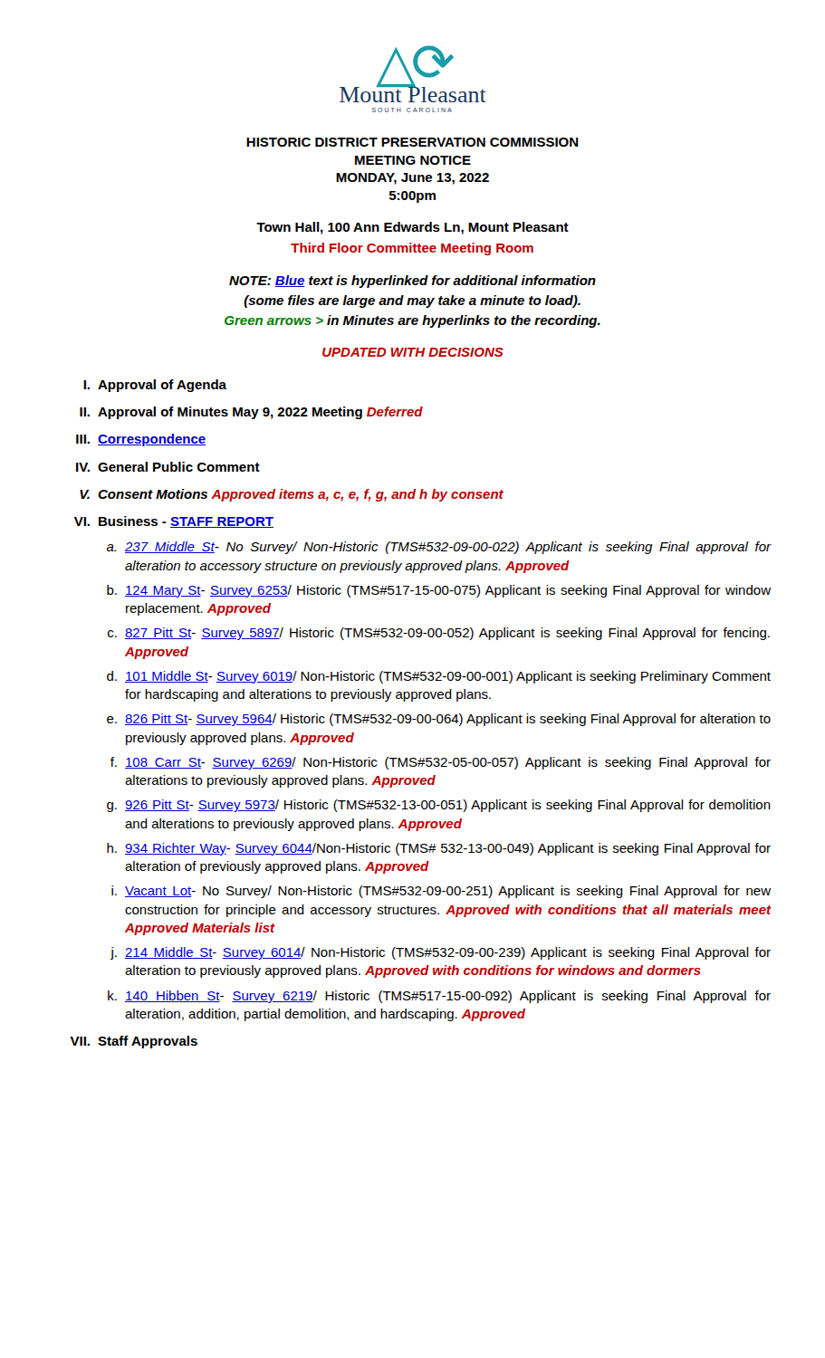△⟳
Mount Pleasant
SOUTH CAROLINA
HISTORIC DISTRICT PRESERVATION COMMISSION
MEETING NOTICE
MONDAY, June 13, 2022
5:00pm
Town Hall, 100 Ann Edwards Ln, Mount Pleasant
Third Floor Committee Meeting Room
NOTE: Blue text is hyperlinked for additional information
(some files are large and may take a minute to load).
Green arrows > in Minutes are hyperlinks to the recording.
UPDATED WITH DECISIONS
Approval of Agenda
Approval of Minutes May 9, 2022 Meeting Deferred
Correspondence
General Public Comment
Consent Motions Approved items a, c, e, f, g, and h by consent
Business - STAFF REPORT
237 Middle St- No Survey/ Non-Historic (TMS#532-09-00-022) Applicant is seeking Final approval for alteration to accessory structure on previously approved plans. Approved
124 Mary St- Survey 6253/ Historic (TMS#517-15-00-075) Applicant is seeking Final Approval for window replacement. Approved
827 Pitt St- Survey 5897/ Historic (TMS#532-09-00-052) Applicant is seeking Final Approval for fencing. Approved
101 Middle St- Survey 6019/ Non-Historic (TMS#532-09-00-001) Applicant is seeking Preliminary Comment for hardscaping and alterations to previously approved plans.
826 Pitt St- Survey 5964/ Historic (TMS#532-09-00-064) Applicant is seeking Final Approval for alteration to previously approved plans. Approved
108 Carr St- Survey 6269/ Non-Historic (TMS#532-05-00-057) Applicant is seeking Final Approval for alterations to previously approved plans. Approved
926 Pitt St- Survey 5973/ Historic (TMS#532-13-00-051) Applicant is seeking Final Approval for demolition and alterations to previously approved plans. Approved
934 Richter Way- Survey 6044/Non-Historic (TMS# 532-13-00-049) Applicant is seeking Final Approval for alteration of previously approved plans. Approved
Vacant Lot- No Survey/ Non-Historic (TMS#532-09-00-251) Applicant is seeking Final Approval for new construction for principle and accessory structures. Approved with conditions that all materials meet Approved Materials list
214 Middle St- Survey 6014/ Non-Historic (TMS#532-09-00-239) Applicant is seeking Final Approval for alteration to previously approved plans. Approved with conditions for windows and dormers
140 Hibben St- Survey 6219/ Historic (TMS#517-15-00-092) Applicant is seeking Final Approval for alteration, addition, partial demolition, and hardscaping. Approved
Staff Approvals